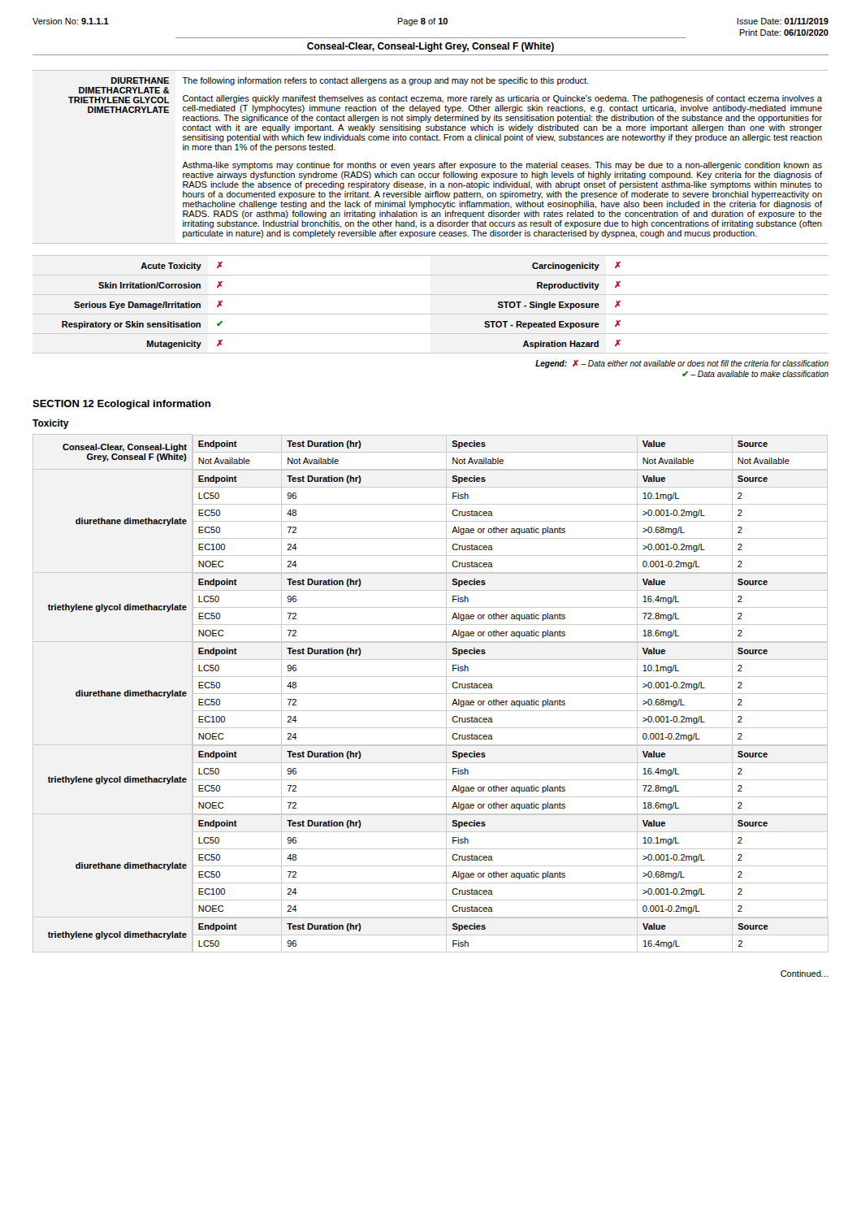Version No: 9.1.1.1
Page 8 of 10
Issue Date: 01/11/2019
Print Date: 06/10/2020
Conseal-Clear, Conseal-Light Grey, Conseal F (White)
| DIURETHANE DIMETHACRYLATE & TRIETHYLENE GLYCOL DIMETHACRYLATE | The following information refers to contact allergens as a group and may not be specific to this product. Contact allergies quickly manifest themselves as contact eczema, more rarely as urticaria or Quincke's oedema. The pathogenesis of contact eczema involves a cell-mediated (T lymphocytes) immune reaction of the delayed type. Other allergic skin reactions, e.g. contact urticaria, involve antibody-mediated immune reactions. The significance of the contact allergen is not simply determined by its sensitisation potential: the distribution of the substance and the opportunities for contact with it are equally important. A weakly sensitising substance which is widely distributed can be a more important allergen than one with stronger sensitising potential with which few individuals come into contact. From a clinical point of view, substances are noteworthy if they produce an allergic test reaction in more than 1% of the persons tested. Asthma-like symptoms may continue for months or even years after exposure to the material ceases. This may be due to a non-allergenic condition known as reactive airways dysfunction syndrome (RADS) which can occur following exposure to high levels of highly irritating compound. Key criteria for the diagnosis of RADS include the absence of preceding respiratory disease, in a non-atopic individual, with abrupt onset of persistent asthma-like symptoms within minutes to hours of a documented exposure to the irritant. A reversible airflow pattern, on spirometry, with the presence of moderate to severe bronchial hyperreactivity on methacholine challenge testing and the lack of minimal lymphocytic inflammation, without eosinophilia, have also been included in the criteria for diagnosis of RADS. RADS (or asthma) following an irritating inhalation is an infrequent disorder with rates related to the concentration of and duration of exposure to the irritating substance. Industrial bronchitis, on the other hand, is a disorder that occurs as result of exposure due to high concentrations of irritating substance (often particulate in nature) and is completely reversible after exposure ceases. The disorder is characterised by dyspnea, cough and mucus production. |
| Acute Toxicity | ✗ | Carcinogenicity | ✗ |
| Skin Irritation/Corrosion | ✗ | Reproductivity | ✗ |
| Serious Eye Damage/Irritation | ✗ | STOT - Single Exposure | ✗ |
| Respiratory or Skin sensitisation | ✔ | STOT - Repeated Exposure | ✗ |
| Mutagenicity | ✗ | Aspiration Hazard | ✗ |
Legend: ✗ – Data either not available or does not fill the criteria for classification
✔ – Data available to make classification
SECTION 12 Ecological information
Toxicity
| Conseal-Clear, Conseal-Light Grey, Conseal F (White) | / Endpoint / Test Duration (hr) / Species / Value / Source / / --- / --- / --- / --- / --- / / Not Available / Not Available / Not Available / Not Available / Not Available / |
| diurethane dimethacrylate | / Endpoint / Test Duration (hr) / Species / Value / Source / / --- / --- / --- / --- / --- / / LC50 / 96 / Fish / 10.1mg/L / 2 / / EC50 / 48 / Crustacea / >0.001-0.2mg/L / 2 / / EC50 / 72 / Algae or other aquatic plants / >0.68mg/L / 2 / / EC100 / 24 / Crustacea / >0.001-0.2mg/L / 2 / / NOEC / 24 / Crustacea / 0.001-0.2mg/L / 2 / |
| triethylene glycol dimethacrylate | / Endpoint / Test Duration (hr) / Species / Value / Source / / --- / --- / --- / --- / --- / / LC50 / 96 / Fish / 16.4mg/L / 2 / / EC50 / 72 / Algae or other aquatic plants / 72.8mg/L / 2 / / NOEC / 72 / Algae or other aquatic plants / 18.6mg/L / 2 / |
| diurethane dimethacrylate | / Endpoint / Test Duration (hr) / Species / Value / Source / / --- / --- / --- / --- / --- / / LC50 / 96 / Fish / 10.1mg/L / 2 / / EC50 / 48 / Crustacea / >0.001-0.2mg/L / 2 / / EC50 / 72 / Algae or other aquatic plants / >0.68mg/L / 2 / / EC100 / 24 / Crustacea / >0.001-0.2mg/L / 2 / / NOEC / 24 / Crustacea / 0.001-0.2mg/L / 2 / |
| triethylene glycol dimethacrylate | / Endpoint / Test Duration (hr) / Species / Value / Source / / --- / --- / --- / --- / --- / / LC50 / 96 / Fish / 16.4mg/L / 2 / / EC50 / 72 / Algae or other aquatic plants / 72.8mg/L / 2 / / NOEC / 72 / Algae or other aquatic plants / 18.6mg/L / 2 / |
| diurethane dimethacrylate | / Endpoint / Test Duration (hr) / Species / Value / Source / / --- / --- / --- / --- / --- / / LC50 / 96 / Fish / 10.1mg/L / 2 / / EC50 / 48 / Crustacea / >0.001-0.2mg/L / 2 / / EC50 / 72 / Algae or other aquatic plants / >0.68mg/L / 2 / / EC100 / 24 / Crustacea / >0.001-0.2mg/L / 2 / / NOEC / 24 / Crustacea / 0.001-0.2mg/L / 2 / |
| triethylene glycol dimethacrylate | / Endpoint / Test Duration (hr) / Species / Value / Source / / --- / --- / --- / --- / --- / / LC50 / 96 / Fish / 16.4mg/L / 2 / |
Continued...